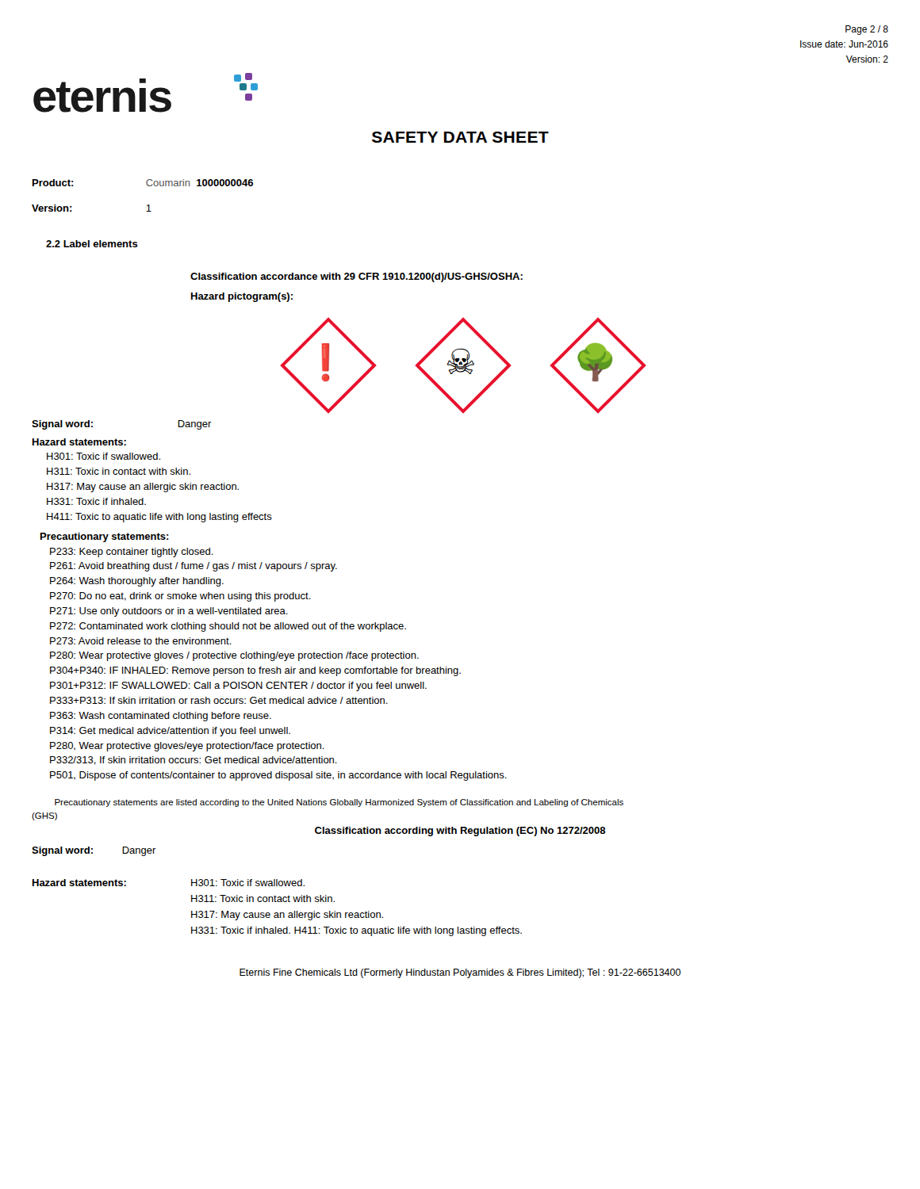Page 2 / 8
Issue date: Jun-2016
Version: 2
eternis
SAFETY DATA SHEET
Product: Coumarin 1000000046
Version: 1
2.2 Label elements
Classification accordance with 29 CFR 1910.1200(d)/US-GHS/OSHA:
Hazard pictogram(s):
❗
☠
🌳
Signal word: Danger
Hazard statements:
H301: Toxic if swallowed.
H311: Toxic in contact with skin.
H317: May cause an allergic skin reaction.
H331: Toxic if inhaled.
H411: Toxic to aquatic life with long lasting effects
Precautionary statements:
P233: Keep container tightly closed.
P261: Avoid breathing dust / fume / gas / mist / vapours / spray.
P264: Wash thoroughly after handling.
P270: Do no eat, drink or smoke when using this product.
P271: Use only outdoors or in a well-ventilated area.
P272: Contaminated work clothing should not be allowed out of the workplace.
P273: Avoid release to the environment.
P280: Wear protective gloves / protective clothing/eye protection /face protection.
P304+P340: IF INHALED: Remove person to fresh air and keep comfortable for breathing.
P301+P312: IF SWALLOWED: Call a POISON CENTER / doctor if you feel unwell.
P333+P313: If skin irritation or rash occurs: Get medical advice / attention.
P363: Wash contaminated clothing before reuse.
P314: Get medical advice/attention if you feel unwell.
P280, Wear protective gloves/eye protection/face protection.
P332/313, If skin irritation occurs: Get medical advice/attention.
P501, Dispose of contents/container to approved disposal site, in accordance with local Regulations.
Precautionary statements are listed according to the United Nations Globally Harmonized System of Classification and Labeling of Chemicals (GHS)
Classification according with Regulation (EC) No 1272/2008
Signal word: Danger
| Hazard statements: | H301: Toxic if swallowed. H311: Toxic in contact with skin. H317: May cause an allergic skin reaction. H331: Toxic if inhaled. H411: Toxic to aquatic life with long lasting effects. |
Eternis Fine Chemicals Ltd (Formerly Hindustan Polyamides & Fibres Limited); Tel : 91-22-66513400